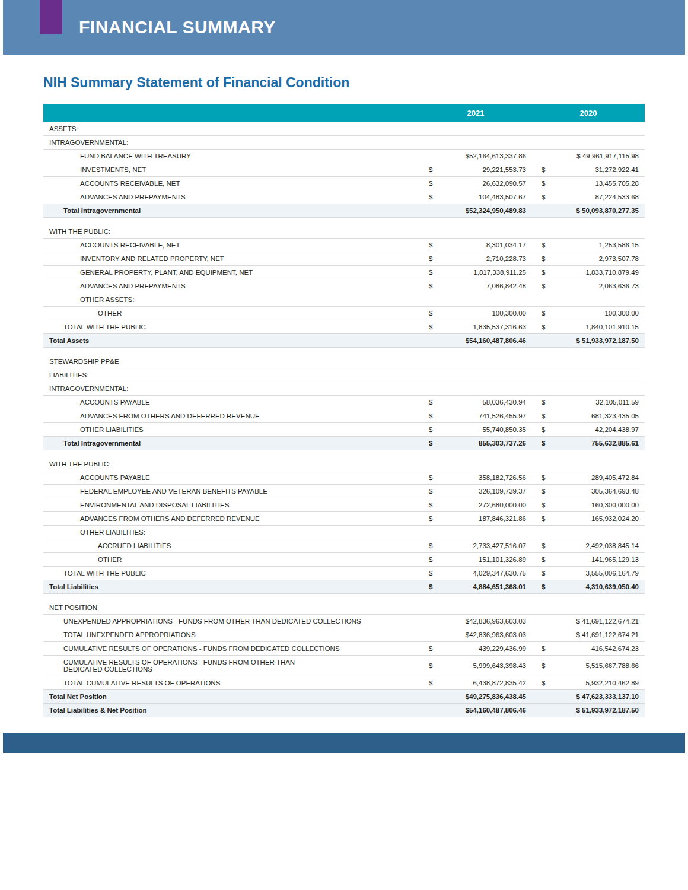FINANCIAL SUMMARY
NIH Summary Statement of Financial Condition
| | 2021 | 2020 |
| --- | --- | --- |
| ASSETS: | | |
| INTRAGOVERNMENTAL: | | |
| FUND BALANCE WITH TREASURY | $52,164,613,337.86 | $ 49,961,917,115.98 |
| INVESTMENTS, NET | $ 29,221,553.73 | $ 31,272,922.41 |
| ACCOUNTS RECEIVABLE, NET | $ 26,632,090.57 | $ 13,455,705.28 |
| ADVANCES AND PREPAYMENTS | $ 104,483,507.67 | $ 87,224,533.68 |
| Total Intragovernmental | $52,324,950,489.83 | $ 50,093,870,277.35 |
| WITH THE PUBLIC: | | |
| ACCOUNTS RECEIVABLE, NET | $ 8,301,034.17 | $ 1,253,586.15 |
| INVENTORY AND RELATED PROPERTY, NET | $ 2,710,228.73 | $ 2,973,507.78 |
| GENERAL PROPERTY, PLANT, AND EQUIPMENT, NET | $ 1,817,338,911.25 | $ 1,833,710,879.49 |
| ADVANCES AND PREPAYMENTS | $ 7,086,842.48 | $ 2,063,636.73 |
| OTHER ASSETS: | | |
| OTHER | $ 100,300.00 | $ 100,300.00 |
| TOTAL WITH THE PUBLIC | $ 1,835,537,316.63 | $ 1,840,101,910.15 |
| Total Assets | $54,160,487,806.46 | $ 51,933,972,187.50 |
| STEWARDSHIP PP&E | | |
| LIABILITIES: | | |
| INTRAGOVERNMENTAL: | | |
| ACCOUNTS PAYABLE | $ 58,036,430.94 | $ 32,105,011.59 |
| ADVANCES FROM OTHERS AND DEFERRED REVENUE | $ 741,526,455.97 | $ 681,323,435.05 |
| OTHER LIABILITIES | $ 55,740,850.35 | $ 42,204,438.97 |
| Total Intragovernmental | $ 855,303,737.26 | $ 755,632,885.61 |
| WITH THE PUBLIC: | | |
| ACCOUNTS PAYABLE | $ 358,182,726.56 | $ 289,405,472.84 |
| FEDERAL EMPLOYEE AND VETERAN BENEFITS PAYABLE | $ 326,109,739.37 | $ 305,364,693.48 |
| ENVIRONMENTAL AND DISPOSAL LIABILITIES | $ 272,680,000.00 | $ 160,300,000.00 |
| ADVANCES FROM OTHERS AND DEFERRED REVENUE | $ 187,846,321.86 | $ 165,932,024.20 |
| OTHER LIABILITIES: | | |
| ACCRUED LIABILITIES | $ 2,733,427,516.07 | $ 2,492,038,845.14 |
| OTHER | $ 151,101,326.89 | $ 141,965,129.13 |
| TOTAL WITH THE PUBLIC | $ 4,029,347,630.75 | $ 3,555,006,164.79 |
| Total Liabilities | $ 4,884,651,368.01 | $ 4,310,639,050.40 |
| NET POSITION | | |
| UNEXPENDED APPROPRIATIONS - FUNDS FROM OTHER THAN DEDICATED COLLECTIONS | $42,836,963,603.03 | $ 41,691,122,674.21 |
| TOTAL UNEXPENDED APPROPRIATIONS | $42,836,963,603.03 | $ 41,691,122,674.21 |
| CUMULATIVE RESULTS OF OPERATIONS - FUNDS FROM DEDICATED COLLECTIONS | $ 439,229,436.99 | $ 416,542,674.23 |
| CUMULATIVE RESULTS OF OPERATIONS - FUNDS FROM OTHER THAN DEDICATED COLLECTIONS | $ 5,999,643,398.43 | $ 5,515,667,788.66 |
| TOTAL CUMULATIVE RESULTS OF OPERATIONS | $ 6,438,872,835.42 | $ 5,932,210,462.89 |
| Total Net Position | $49,275,836,438.45 | $ 47,623,333,137.10 |
| Total Liabilities & Net Position | $54,160,487,806.46 | $ 51,933,972,187.50 |